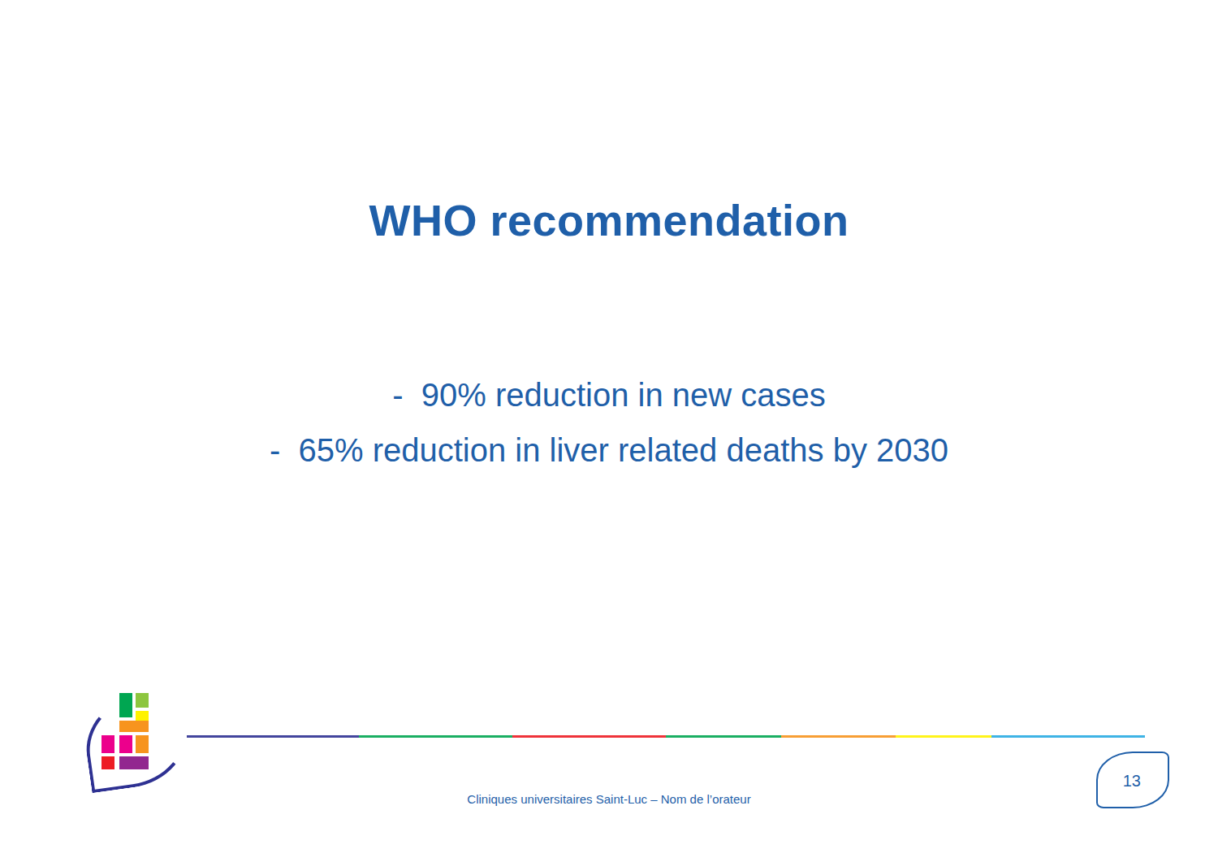WHO recommendation
- 90% reduction in new cases
- 65% reduction in liver related deaths by 2030
Cliniques universitaires Saint-Luc – Nom de l’orateur
13